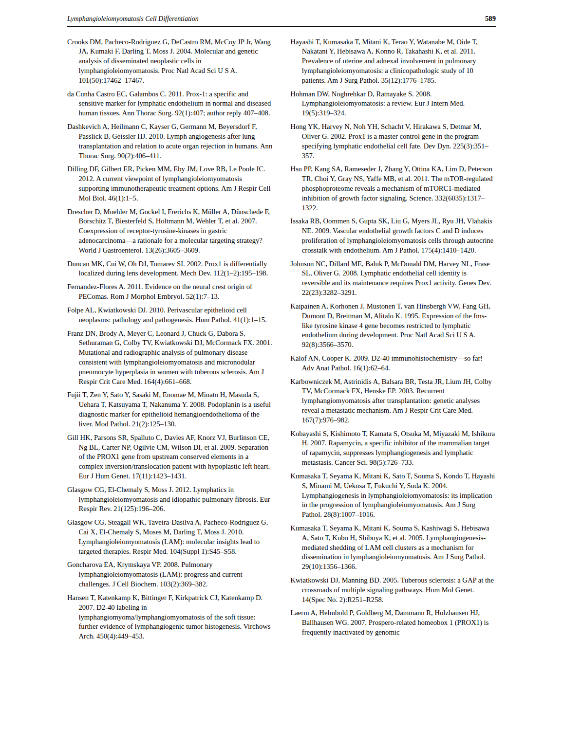Lymphangioleiomyomatosis Cell Differentiation 589
Crooks DM, Pacheco-Rodriguez G, DeCastro RM, McCoy JP Jr, Wang JA, Kumaki F, Darling T, Moss J. 2004. Molecular and genetic analysis of disseminated neoplastic cells in lymphangioleiomyomatosis. Proc Natl Acad Sci U S A. 101(50):17462–17467.
da Cunha Castro EC, Galambos C. 2011. Prox-1: a specific and sensitive marker for lymphatic endothelium in normal and diseased human tissues. Ann Thorac Surg. 92(1):407; author reply 407–408.
Dashkevich A, Heilmann C, Kayser G, Germann M, Beyersdorf F, Passlick B, Geissler HJ. 2010. Lymph angiogenesis after lung transplantation and relation to acute organ rejection in humans. Ann Thorac Surg. 90(2):406–411.
Dilling DF, Gilbert ER, Picken MM, Eby JM, Love RB, Le Poole IC. 2012. A current viewpoint of lymphangioleiomyomatosis supporting immunotherapeutic treatment options. Am J Respir Cell Mol Biol. 46(1):1–5.
Drescher D, Moehler M, Gockel I, Frerichs K, Müller A, Dünschede F, Borschitz T, Biesterfeld S, Holtmann M, Wehler T, et al. 2007. Coexpression of receptor-tyrosine-kinases in gastric adenocarcinoma—a rationale for a molecular targeting strategy? World J Gastroenterol. 13(26):3605–3609.
Duncan MK, Cui W, Oh DJ, Tomarev SI. 2002. Prox1 is differentially localized during lens development. Mech Dev. 112(1–2):195–198.
Fernandez-Flores A. 2011. Evidence on the neural crest origin of PEComas. Rom J Morphol Embryol. 52(1):7–13.
Folpe AL, Kwiatkowski DJ. 2010. Perivascular epithelioid cell neoplasms: pathology and pathogenesis. Hum Pathol. 41(1):1–15.
Franz DN, Brody A, Meyer C, Leonard J, Chuck G, Dabora S, Sethuraman G, Colby TV, Kwiatkowski DJ, McCormack FX. 2001. Mutational and radiographic analysis of pulmonary disease consistent with lymphangioleiomyomatosis and micronodular pneumocyte hyperplasia in women with tuberous sclerosis. Am J Respir Crit Care Med. 164(4):661–668.
Fujii T, Zen Y, Sato Y, Sasaki M, Enomae M, Minato H, Masuda S, Uehara T, Katsuyama T, Nakanuma Y. 2008. Podoplanin is a useful diagnostic marker for epithelioid hemangioendothelioma of the liver. Mod Pathol. 21(2):125–130.
Gill HK, Parsons SR, Spalluto C, Davies AF, Knorz VJ, Burlinson CE, Ng BL, Carter NP, Ogilvie CM, Wilson DI, et al. 2009. Separation of the PROX1 gene from upstream conserved elements in a complex inversion/translocation patient with hypoplastic left heart. Eur J Hum Genet. 17(11):1423–1431.
Glasgow CG, El-Chemaly S, Moss J. 2012. Lymphatics in lymphangioleiomyomatosis and idiopathic pulmonary fibrosis. Eur Respir Rev. 21(125):196–206.
Glasgow CG, Steagall WK, Taveira-Dasilva A, Pacheco-Rodriguez G, Cai X, El-Chemaly S, Moses M, Darling T, Moss J. 2010. Lymphangioleiomyomatosis (LAM): molecular insights lead to targeted therapies. Respir Med. 104(Suppl 1):S45–S58.
Goncharova EA, Krymskaya VP. 2008. Pulmonary lymphangioleiomyomatosis (LAM): progress and current challenges. J Cell Biochem. 103(2):369–382.
Hansen T, Katenkamp K, Bittinger F, Kirkpatrick CJ, Katenkamp D. 2007. D2-40 labeling in lymphangiomyoma/lymphangiomyomatosis of the soft tissue: further evidence of lymphangiogenic tumor histogenesis. Virchows Arch. 450(4):449–453.
Hayashi T, Kumasaka T, Mitani K, Terao Y, Watanabe M, Oide T, Nakatani Y, Hebisawa A, Konno R, Takahashi K, et al. 2011. Prevalence of uterine and adnexal involvement in pulmonary lymphangioleiomyomatosis: a clinicopathologic study of 10 patients. Am J Surg Pathol. 35(12):1776–1785.
Hohman DW, Noghrehkar D, Ratnayake S. 2008. Lymphangioleiomyomatosis: a review. Eur J Intern Med. 19(5):319–324.
Hong YK, Harvey N, Noh YH, Schacht V, Hirakawa S, Detmar M, Oliver G. 2002. Prox1 is a master control gene in the program specifying lymphatic endothelial cell fate. Dev Dyn. 225(3):351–357.
Hsu PP, Kang SA, Rameseder J, Zhang Y, Ottina KA, Lim D, Peterson TR, Choi Y, Gray NS, Yaffe MB, et al. 2011. The mTOR-regulated phosphoproteome reveals a mechanism of mTORC1-mediated inhibition of growth factor signaling. Science. 332(6035):1317–1322.
Issaka RB, Oommen S, Gupta SK, Liu G, Myers JL, Ryu JH, Vlahakis NE. 2009. Vascular endothelial growth factors C and D induces proliferation of lymphangioleiomyomatosis cells through autocrine crosstalk with endothelium. Am J Pathol. 175(4):1410–1420.
Johnson NC, Dillard ME, Baluk P, McDonald DM, Harvey NL, Frase SL, Oliver G. 2008. Lymphatic endothelial cell identity is reversible and its maintenance requires Prox1 activity. Genes Dev. 22(23):3282–3291.
Kaipainen A, Korhonen J, Mustonen T, van Hinsbergh VW, Fang GH, Dumont D, Breitman M, Alitalo K. 1995. Expression of the fms-like tyrosine kinase 4 gene becomes restricted to lymphatic endothelium during development. Proc Natl Acad Sci U S A. 92(8):3566–3570.
Kalof AN, Cooper K. 2009. D2-40 immunohistochemistry—so far! Adv Anat Pathol. 16(1):62–64.
Karbowniczek M, Astrinidis A, Balsara BR, Testa JR, Lium JH, Colby TV, McCormack FX, Henske EP. 2003. Recurrent lymphangiomyomatosis after transplantation: genetic analyses reveal a metastatic mechanism. Am J Respir Crit Care Med. 167(7):976–982.
Kobayashi S, Kishimoto T, Kamata S, Otsuka M, Miyazaki M, Ishikura H. 2007. Rapamycin, a specific inhibitor of the mammalian target of rapamycin, suppresses lymphangiogenesis and lymphatic metastasis. Cancer Sci. 98(5):726–733.
Kumasaka T, Seyama K, Mitani K, Sato T, Souma S, Kondo T, Hayashi S, Minami M, Uekusa T, Fukuchi Y, Suda K. 2004. Lymphangiogenesis in lymphangioleiomyomatosis: its implication in the progression of lymphangioleiomyomatosis. Am J Surg Pathol. 28(8):1007–1016.
Kumasaka T, Seyama K, Mitani K, Souma S, Kashiwagi S, Hebisawa A, Sato T, Kubo H, Shibuya K, et al. 2005. Lymphangiogenesis-mediated shedding of LAM cell clusters as a mechanism for dissemination in lymphangioleiomyomatosis. Am J Surg Pathol. 29(10):1356–1366.
Kwiatkowski DJ, Manning BD. 2005. Tuberous sclerosis: a GAP at the crossroads of multiple signaling pathways. Hum Mol Genet. 14(Spec No. 2):R251–R258.
Laerm A, Helmbold P, Goldberg M, Dammann R, Holzhausen HJ, Ballhausen WG. 2007. Prospero-related homeobox 1 (PROX1) is frequently inactivated by genomic